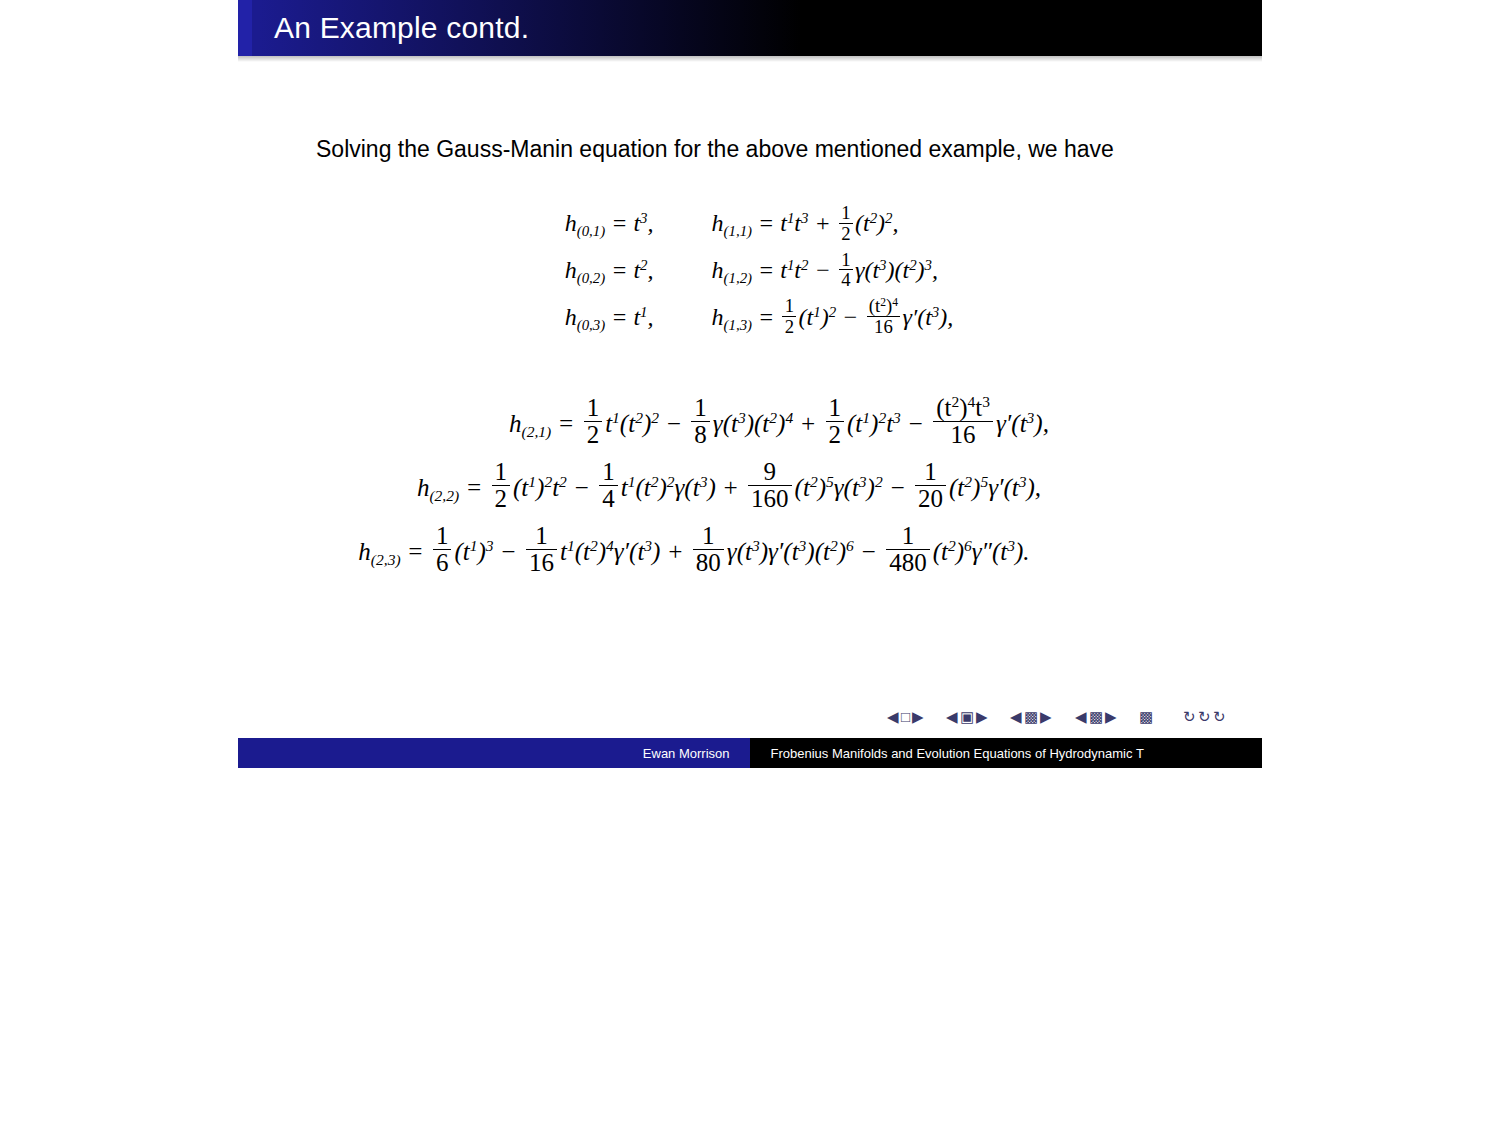An Example contd.
Solving the Gauss-Manin equation for the above mentioned example, we have
| h (0,1) = t 3 , | h (1,1) = t 1 t 3 + 1 2 (t 2 ) 2 , |
| h (0,2) = t 2 , | h (1,2) = t 1 t 2 − 1 4 γ(t 3 )(t 2 ) 3 , |
| h (0,3) = t 1 , | h (1,3) = 1 2 (t 1 ) 2 − (t 2 ) 4 16 γ′(t 3 ), |
h(2,1) = 12t1(t2)2 − 18γ(t3)(t2)4 + 12(t1)2t3 − (t2)4t316γ′(t3),
h(2,2) = 12(t1)2t2 − 14t1(t2)2γ(t3) + 9160(t2)5γ(t3)2 − 120(t2)5γ′(t3),
h(2,3) = 16(t1)3 − 116t1(t2)4γ′(t3) + 180γ(t3)γ′(t3)(t2)6 − 1480(t2)6γ″(t3).
◀□▶ ◀▣▶ ◀▩▶ ◀▩▶ ▩ ↻↻↻
Ewan Morrison
Frobenius Manifolds and Evolution Equations of Hydrodynamic T